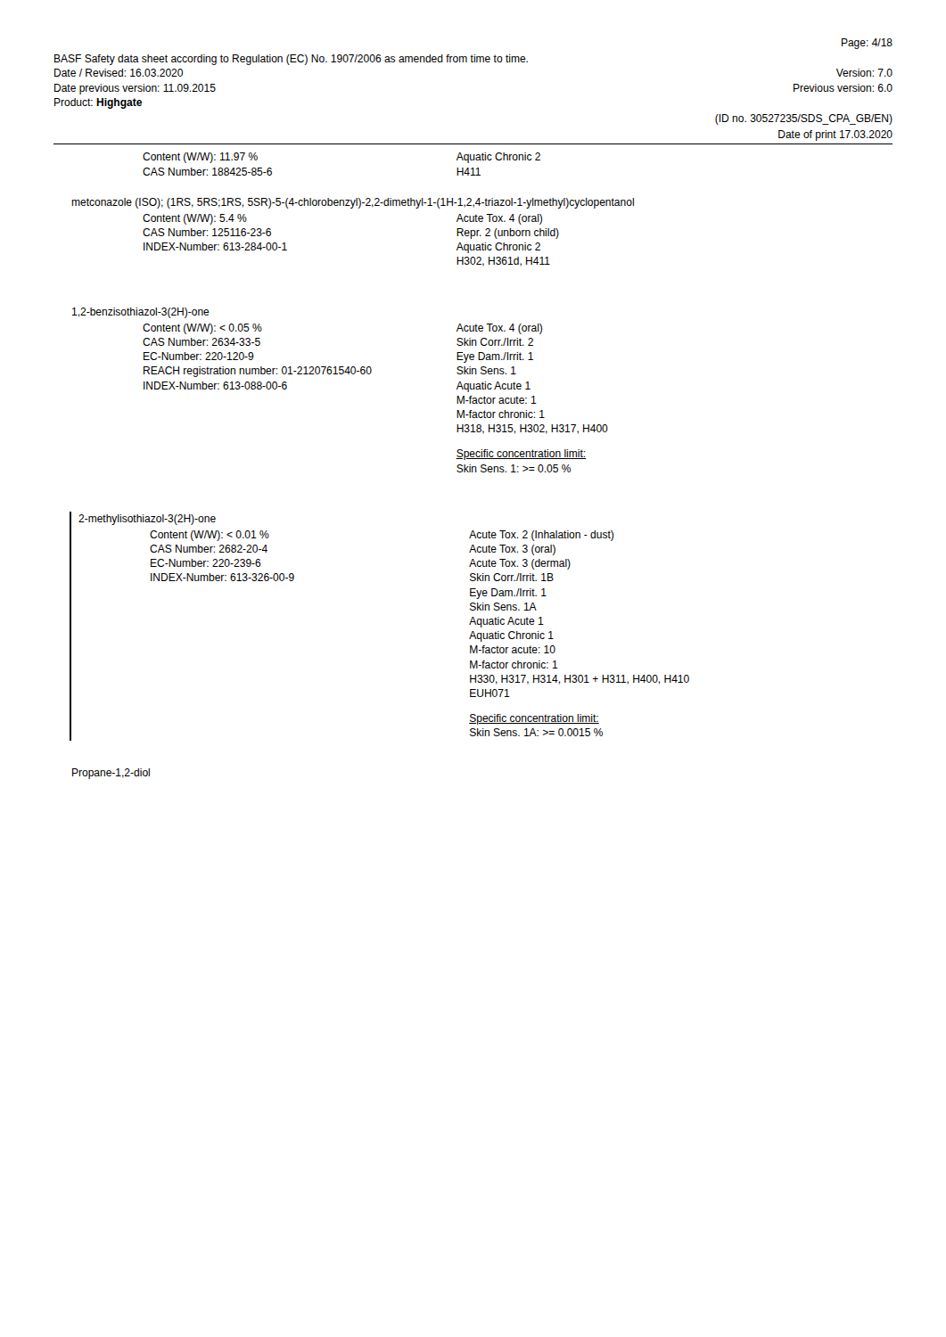Page: 4/18
BASF Safety data sheet according to Regulation (EC) No. 1907/2006 as amended from time to time.
Date / Revised: 16.03.2020
Version: 7.0
Date previous version: 11.09.2015
Previous version: 6.0
Product: Highgate
(ID no. 30527235/SDS_CPA_GB/EN)
Date of print 17.03.2020
Content (W/W): 11.97 %
CAS Number: 188425-85-6
Aquatic Chronic 2
H411
metconazole (ISO); (1RS, 5RS;1RS, 5SR)-5-(4-chlorobenzyl)-2,2-dimethyl-1-(1H-1,2,4-triazol-1-ylmethyl)cyclopentanol
Content (W/W): 5.4 %
CAS Number: 125116-23-6
INDEX-Number: 613-284-00-1
Acute Tox. 4 (oral)
Repr. 2 (unborn child)
Aquatic Chronic 2
H302, H361d, H411
1,2-benzisothiazol-3(2H)-one
Content (W/W): < 0.05 %
CAS Number: 2634-33-5
EC-Number: 220-120-9
REACH registration number: 01-2120761540-60
INDEX-Number: 613-088-00-6
Acute Tox. 4 (oral)
Skin Corr./Irrit. 2
Eye Dam./Irrit. 1
Skin Sens. 1
Aquatic Acute 1
M-factor acute: 1
M-factor chronic: 1
H318, H315, H302, H317, H400
Specific concentration limit:
Skin Sens. 1: >= 0.05 %
2-methylisothiazol-3(2H)-one
Content (W/W): < 0.01 %
CAS Number: 2682-20-4
EC-Number: 220-239-6
INDEX-Number: 613-326-00-9
Acute Tox. 2 (Inhalation - dust)
Acute Tox. 3 (oral)
Acute Tox. 3 (dermal)
Skin Corr./Irrit. 1B
Eye Dam./Irrit. 1
Skin Sens. 1A
Aquatic Acute 1
Aquatic Chronic 1
M-factor acute: 10
M-factor chronic: 1
H330, H317, H314, H301 + H311, H400, H410
EUH071
Specific concentration limit:
Skin Sens. 1A: >= 0.0015 %
Propane-1,2-diol